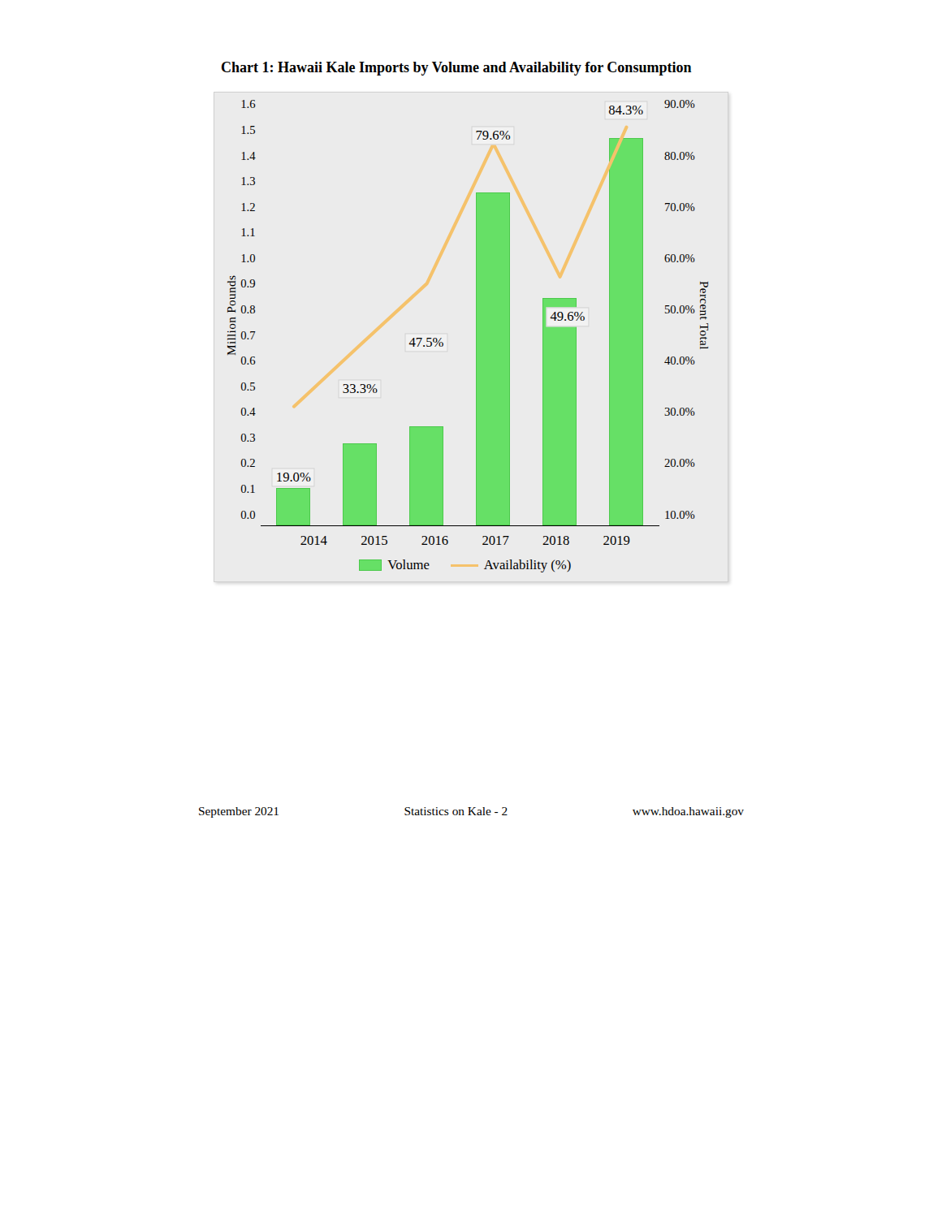Chart 1: Hawaii Kale Imports by Volume and Availability for Consumption
Million Pounds
1.6 1.5 1.4 1.3 1.2 1.1 1.0 0.9 0.8 0.7 0.6 0.5 0.4 0.3 0.2 0.1 0.0
Points: x at bar centers (50,150,250,350,450,550) y mapped on right axis 10%..90% over full height
19.0%
33.3%
47.5%
79.6%
49.6%
84.3%
90.0% 80.0% 70.0% 60.0% 50.0% 40.0% 30.0% 20.0% 10.0%
Percent Total
2014 2015 2016 2017 2018 2019
Volume
Availability (%)
September 2021
Statistics on Kale - 2
www.hdoa.hawaii.gov